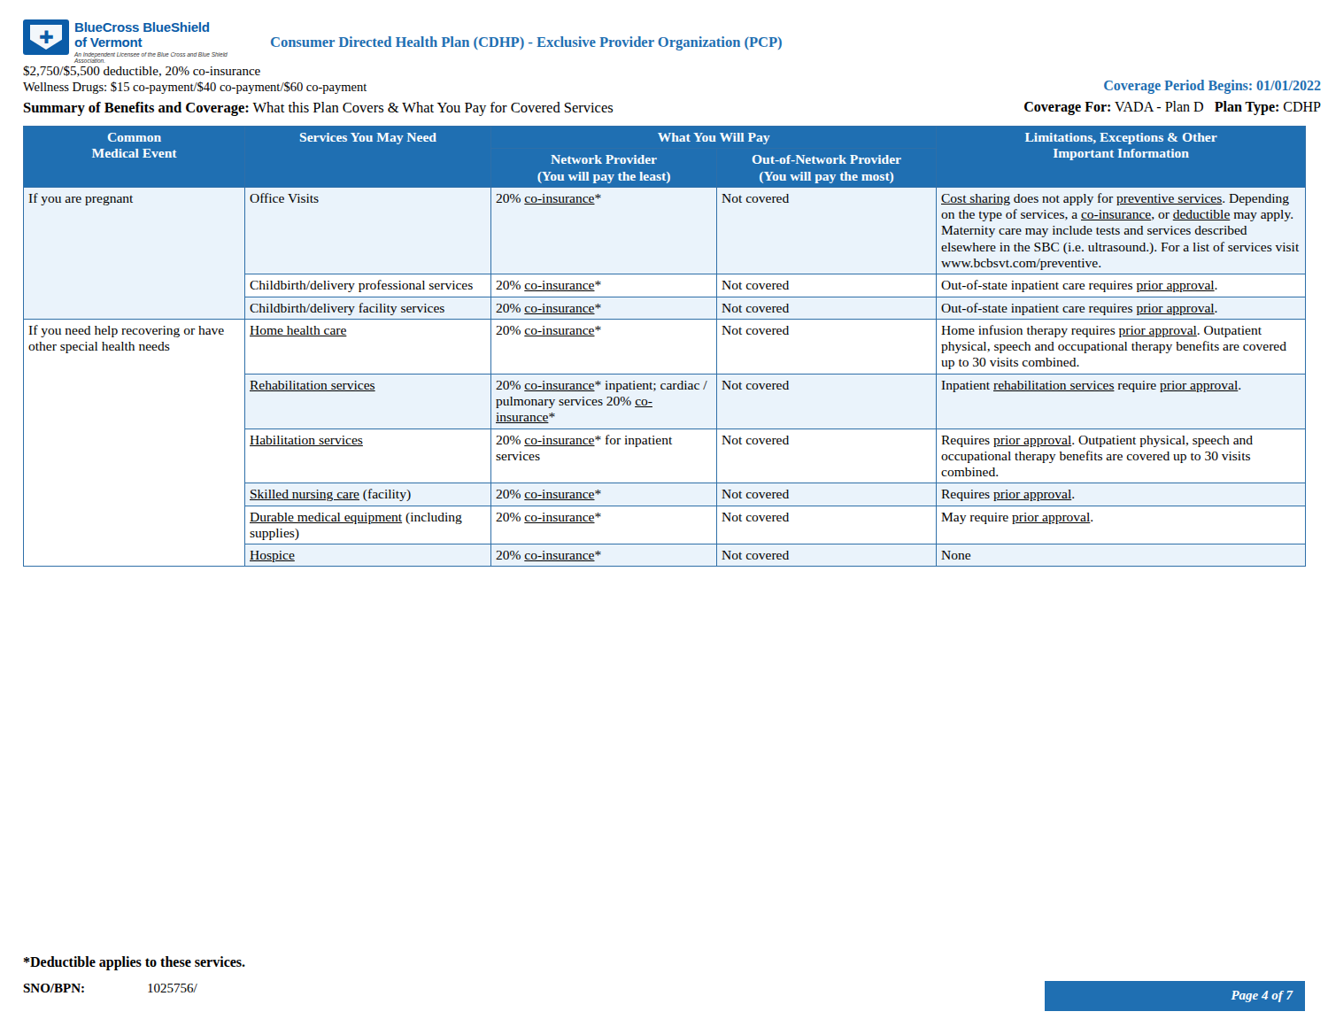✚
BlueCross BlueShield
of Vermont
An Independent Licensee of the Blue Cross and Blue Shield Association.
Consumer Directed Health Plan (CDHP) - Exclusive Provider Organization (PCP)
$2,750/$5,500 deductible, 20% co-insurance
Wellness Drugs: $15 co-payment/$40 co-payment/$60 co-payment
Coverage Period Begins: 01/01/2022
Summary of Benefits and Coverage: What this Plan Covers & What You Pay for Covered Services
Coverage For: VADA - Plan D Plan Type: CDHP
| Common Medical Event | Services You May Need | What You Will Pay | Limitations, Exceptions & Other Important Information |
| --- | --- | --- | --- |
| Network Provider (You will pay the least) | Out-of-Network Provider (You will pay the most) |
| If you are pregnant | Office Visits | 20% co-insurance * | Not covered | Cost sharing does not apply for preventive services . Depending on the type of services, a co-insurance , or deductible may apply. Maternity care may include tests and services described elsewhere in the SBC (i.e. ultrasound.). For a list of services visit www.bcbsvt.com/preventive. |
| Childbirth/delivery professional services | 20% co-insurance * | Not covered | Out-of-state inpatient care requires prior approval . |
| Childbirth/delivery facility services | 20% co-insurance * | Not covered | Out-of-state inpatient care requires prior approval . |
| If you need help recovering or have other special health needs | Home health care | 20% co-insurance * | Not covered | Home infusion therapy requires prior approval . Outpatient physical, speech and occupational therapy benefits are covered up to 30 visits combined. |
| Rehabilitation services | 20% co-insurance * inpatient; cardiac / pulmonary services 20% co-insurance * | Not covered | Inpatient rehabilitation services require prior approval . |
| Habilitation services | 20% co-insurance * for inpatient services | Not covered | Requires prior approval . Outpatient physical, speech and occupational therapy benefits are covered up to 30 visits combined. |
| Skilled nursing care (facility) | 20% co-insurance * | Not covered | Requires prior approval . |
| Durable medical equipment (including supplies) | 20% co-insurance * | Not covered | May require prior approval . |
| Hospice | 20% co-insurance * | Not covered | None |
*Deductible applies to these services.
SNO/BPN:1025756/
Page 4 of 7